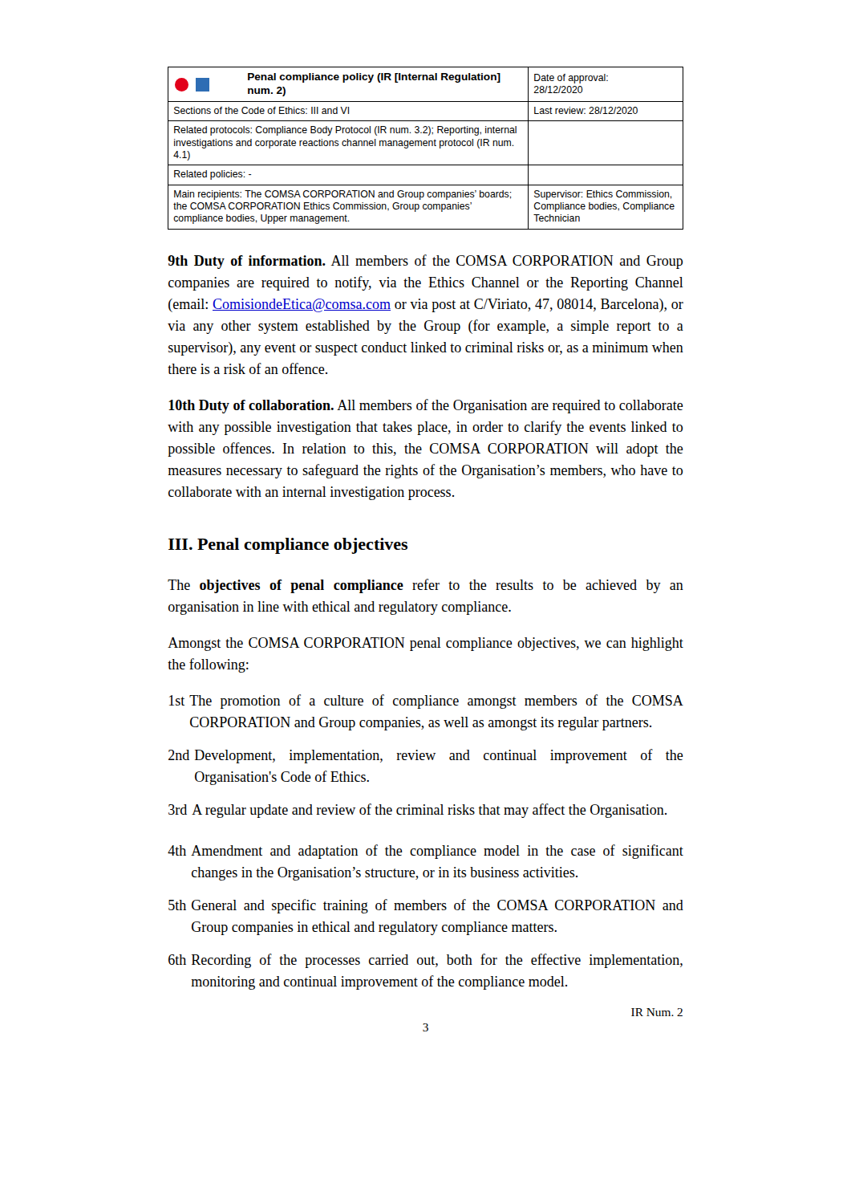| | Penal compliance policy (IR [Internal Regulation] num. 2) | Date of approval: 28/12/2020 |
| Sections of the Code of Ethics: III and VI | Last review: 28/12/2020 |
| Related protocols: Compliance Body Protocol (IR num. 3.2); Reporting, internal investigations and corporate reactions channel management protocol (IR num. 4.1) | |
| Related policies: - | |
| Main recipients: The COMSA CORPORATION and Group companies’ boards; the COMSA CORPORATION Ethics Commission, Group companies’ compliance bodies, Upper management. | Supervisor: Ethics Commission, Compliance bodies, Compliance Technician |
9th Duty of information. All members of the COMSA CORPORATION and Group companies are required to notify, via the Ethics Channel or the Reporting Channel (email: ComisiondeEtica@comsa.com or via post at C/Viriato, 47, 08014, Barcelona), or via any other system established by the Group (for example, a simple report to a supervisor), any event or suspect conduct linked to criminal risks or, as a minimum when there is a risk of an offence.
10th Duty of collaboration. All members of the Organisation are required to collaborate with any possible investigation that takes place, in order to clarify the events linked to possible offences. In relation to this, the COMSA CORPORATION will adopt the measures necessary to safeguard the rights of the Organisation’s members, who have to collaborate with an internal investigation process.
III. Penal compliance objectives
The objectives of penal compliance refer to the results to be achieved by an organisation in line with ethical and regulatory compliance.
Amongst the COMSA CORPORATION penal compliance objectives, we can highlight the following:
1st The promotion of a culture of compliance amongst members of the COMSA CORPORATION and Group companies, as well as amongst its regular partners.
2nd Development, implementation, review and continual improvement of the Organisation's Code of Ethics.
3rd A regular update and review of the criminal risks that may affect the Organisation.
4th Amendment and adaptation of the compliance model in the case of significant changes in the Organisation’s structure, or in its business activities.
5th General and specific training of members of the COMSA CORPORATION and Group companies in ethical and regulatory compliance matters.
6th Recording of the processes carried out, both for the effective implementation, monitoring and continual improvement of the compliance model.
IR Num. 2
3